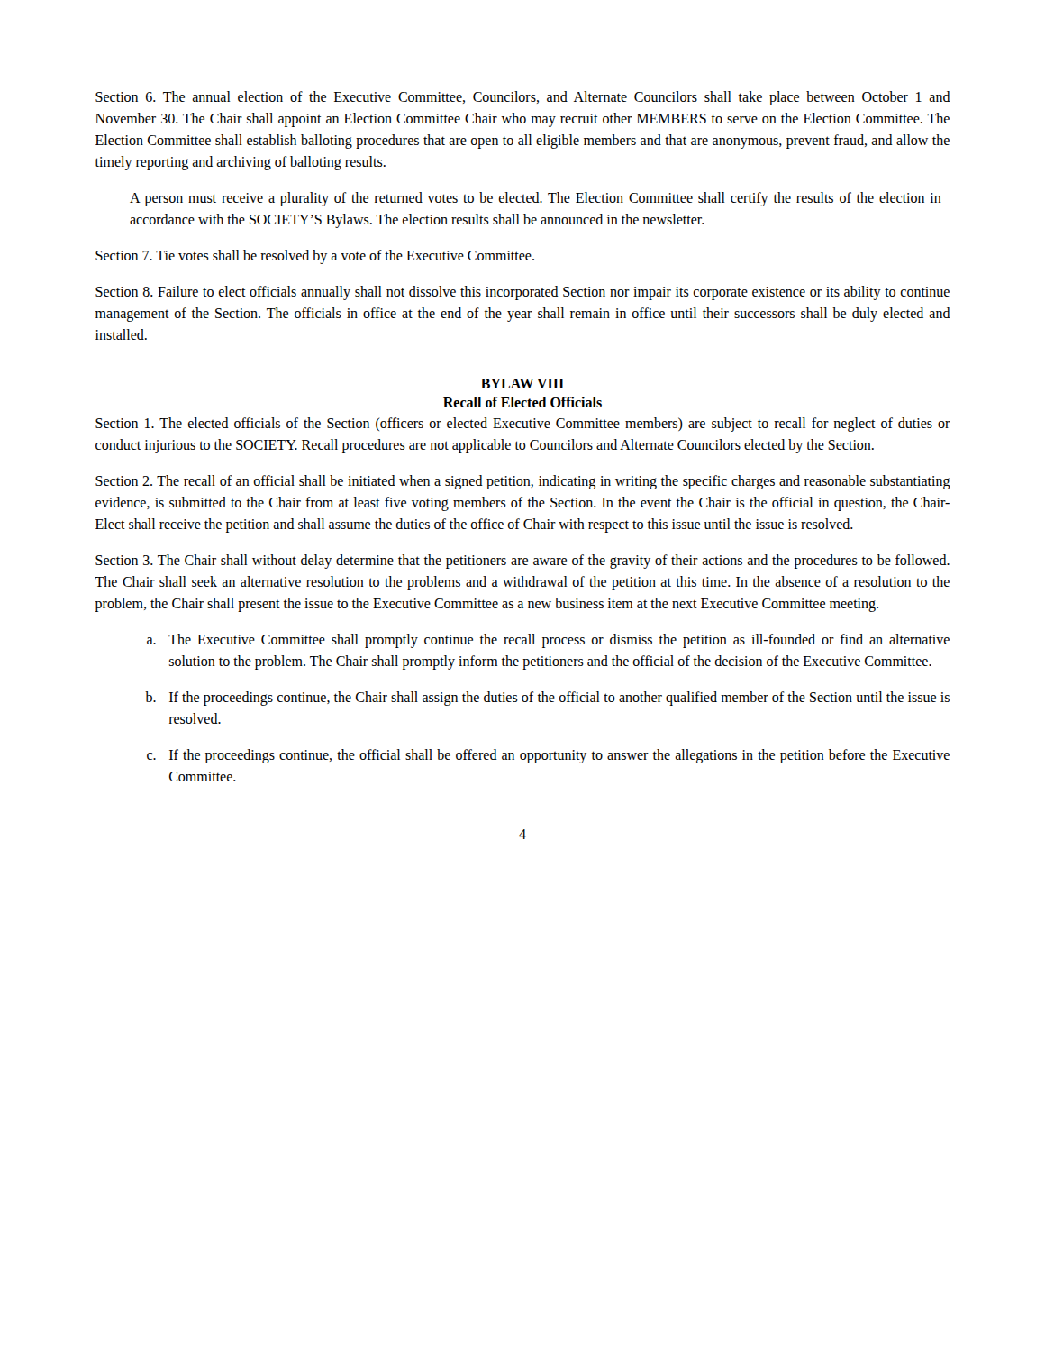Section 6. The annual election of the Executive Committee, Councilors, and Alternate Councilors shall take place between October 1 and November 30. The Chair shall appoint an Election Committee Chair who may recruit other MEMBERS to serve on the Election Committee. The Election Committee shall establish balloting procedures that are open to all eligible members and that are anonymous, prevent fraud, and allow the timely reporting and archiving of balloting results.
A person must receive a plurality of the returned votes to be elected. The Election Committee shall certify the results of the election in accordance with the SOCIETY’S Bylaws. The election results shall be announced in the newsletter.
Section 7. Tie votes shall be resolved by a vote of the Executive Committee.
Section 8. Failure to elect officials annually shall not dissolve this incorporated Section nor impair its corporate existence or its ability to continue management of the Section. The officials in office at the end of the year shall remain in office until their successors shall be duly elected and installed.
BYLAW VIIIRecall of Elected Officials
Section 1. The elected officials of the Section (officers or elected Executive Committee members) are subject to recall for neglect of duties or conduct injurious to the SOCIETY. Recall procedures are not applicable to Councilors and Alternate Councilors elected by the Section.
Section 2. The recall of an official shall be initiated when a signed petition, indicating in writing the specific charges and reasonable substantiating evidence, is submitted to the Chair from at least five voting members of the Section. In the event the Chair is the official in question, the Chair-Elect shall receive the petition and shall assume the duties of the office of Chair with respect to this issue until the issue is resolved.
Section 3. The Chair shall without delay determine that the petitioners are aware of the gravity of their actions and the procedures to be followed. The Chair shall seek an alternative resolution to the problems and a withdrawal of the petition at this time. In the absence of a resolution to the problem, the Chair shall present the issue to the Executive Committee as a new business item at the next Executive Committee meeting.
The Executive Committee shall promptly continue the recall process or dismiss the petition as ill-founded or find an alternative solution to the problem. The Chair shall promptly inform the petitioners and the official of the decision of the Executive Committee.
If the proceedings continue, the Chair shall assign the duties of the official to another qualified member of the Section until the issue is resolved.
If the proceedings continue, the official shall be offered an opportunity to answer the allegations in the petition before the Executive Committee.
4